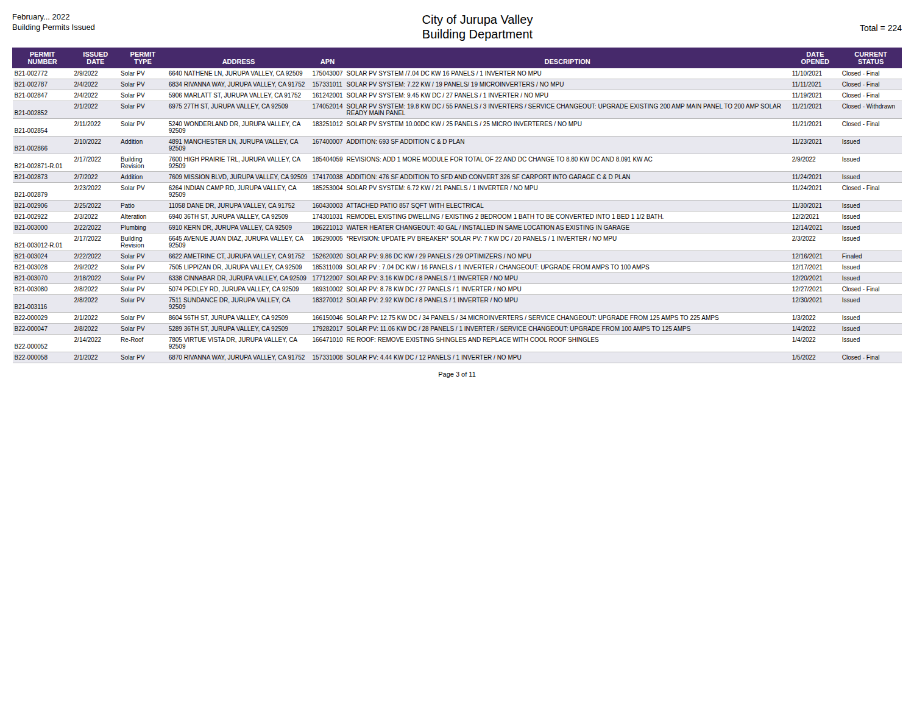February... 2022
Building Permits Issued
City of Jurupa Valley
Building Department
Total = 224
| PERMIT NUMBER | ISSUED DATE | PERMIT TYPE | ADDRESS | APN | DESCRIPTION | DATE OPENED | CURRENT STATUS |
| --- | --- | --- | --- | --- | --- | --- | --- |
| B21-002772 | 2/9/2022 | Solar PV | 6640 NATHENE LN, JURUPA VALLEY, CA 92509 | 175043007 | SOLAR PV SYSTEM /7.04 DC KW 16 PANELS / 1 INVERTER NO MPU | 11/10/2021 | Closed - Final |
| B21-002787 | 2/4/2022 | Solar PV | 6834 RIVANNA WAY, JURUPA VALLEY, CA 91752 | 157331011 | SOLAR PV SYSTEM: 7.22 KW / 19 PANELS/ 19 MICROINVERTERS / NO MPU | 11/11/2021 | Closed - Final |
| B21-002847 | 2/4/2022 | Solar PV | 5906 MARLATT ST, JURUPA VALLEY, CA 91752 | 161242001 | SOLAR PV SYSTEM: 9.45 KW DC / 27 PANELS / 1 INVERTER / NO MPU | 11/19/2021 | Closed - Final |
| B21-002852 | 2/1/2022 | Solar PV | 6975 27TH ST, JURUPA VALLEY, CA 92509 | 174052014 | SOLAR PV SYSTEM: 19.8 KW DC / 55 PANELS / 3 INVERTERS / SERVICE CHANGEOUT: UPGRADE EXISTING 200 AMP MAIN PANEL TO 200 AMP SOLAR READY MAIN PANEL | 11/21/2021 | Closed - Withdrawn |
| B21-002854 | 2/11/2022 | Solar PV | 5240 WONDERLAND DR, JURUPA VALLEY, CA 92509 | 183251012 | SOLAR PV SYSTEM 10.00DC KW / 25 PANELS / 25 MICRO INVERTERES / NO MPU | 11/21/2021 | Closed - Final |
| B21-002866 | 2/10/2022 | Addition | 4891 MANCHESTER LN, JURUPA VALLEY, CA 92509 | 167400007 | ADDITION: 693 SF ADDITION C & D PLAN | 11/23/2021 | Issued |
| B21-002871-R.01 | 2/17/2022 | Building Revision | 7600 HIGH PRAIRIE TRL, JURUPA VALLEY, CA 92509 | 185404059 | REVISIONS: ADD 1 MORE MODULE FOR TOTAL OF 22 AND DC CHANGE TO 8.80 KW DC AND 8.091 KW AC | 2/9/2022 | Issued |
| B21-002873 | 2/7/2022 | Addition | 7609 MISSION BLVD, JURUPA VALLEY, CA 92509 | 174170038 | ADDITION: 476 SF ADDITION TO SFD AND CONVERT 326 SF CARPORT INTO GARAGE C & D PLAN | 11/24/2021 | Issued |
| B21-002879 | 2/23/2022 | Solar PV | 6264 INDIAN CAMP RD, JURUPA VALLEY, CA 92509 | 185253004 | SOLAR PV SYSTEM: 6.72 KW / 21 PANELS / 1 INVERTER / NO MPU | 11/24/2021 | Closed - Final |
| B21-002906 | 2/25/2022 | Patio | 11058 DANE DR, JURUPA VALLEY, CA 91752 | 160430003 | ATTACHED PATIO 857 SQFT WITH ELECTRICAL | 11/30/2021 | Issued |
| B21-002922 | 2/3/2022 | Alteration | 6940 36TH ST, JURUPA VALLEY, CA 92509 | 174301031 | REMODEL EXISTING DWELLING / EXISTING 2 BEDROOM 1 BATH TO BE CONVERTED INTO 1 BED 1 1/2 BATH. | 12/2/2021 | Issued |
| B21-003000 | 2/22/2022 | Plumbing | 6910 KERN DR, JURUPA VALLEY, CA 92509 | 186221013 | WATER HEATER CHANGEOUT: 40 GAL / INSTALLED IN SAME LOCATION AS EXISTING IN GARAGE | 12/14/2021 | Issued |
| B21-003012-R.01 | 2/17/2022 | Building Revision | 6645 AVENUE JUAN DIAZ, JURUPA VALLEY, CA 92509 | 186290005 | *REVISION: UPDATE PV BREAKER* SOLAR PV: 7 KW DC / 20 PANELS / 1 INVERTER / NO MPU | 2/3/2022 | Issued |
| B21-003024 | 2/22/2022 | Solar PV | 6622 AMETRINE CT, JURUPA VALLEY, CA 91752 | 152620020 | SOLAR PV: 9.86 DC KW / 29 PANELS / 29 OPTIMIZERS / NO MPU | 12/16/2021 | Finaled |
| B21-003028 | 2/9/2022 | Solar PV | 7505 LIPPIZAN DR, JURUPA VALLEY, CA 92509 | 185311009 | SOLAR PV : 7.04 DC KW / 16 PANELS / 1 INVERTER / CHANGEOUT: UPGRADE FROM AMPS TO 100 AMPS | 12/17/2021 | Issued |
| B21-003070 | 2/18/2022 | Solar PV | 6338 CINNABAR DR, JURUPA VALLEY, CA 92509 | 177122007 | SOLAR PV: 3.16 KW DC / 8 PANELS / 1 INVERTER / NO MPU | 12/20/2021 | Issued |
| B21-003080 | 2/8/2022 | Solar PV | 5074 PEDLEY RD, JURUPA VALLEY, CA 92509 | 169310002 | SOLAR PV: 8.78 KW DC / 27 PANELS / 1 INVERTER / NO MPU | 12/27/2021 | Closed - Final |
| B21-003116 | 2/8/2022 | Solar PV | 7511 SUNDANCE DR, JURUPA VALLEY, CA 92509 | 183270012 | SOLAR PV: 2.92 KW DC / 8 PANELS / 1 INVERTER / NO MPU | 12/30/2021 | Issued |
| B22-000029 | 2/1/2022 | Solar PV | 8604 56TH ST, JURUPA VALLEY, CA 92509 | 166150046 | SOLAR PV: 12.75 KW DC / 34 PANELS / 34 MICROINVERTERS / SERVICE CHANGEOUT: UPGRADE FROM 125 AMPS TO 225 AMPS | 1/3/2022 | Issued |
| B22-000047 | 2/8/2022 | Solar PV | 5289 36TH ST, JURUPA VALLEY, CA 92509 | 179282017 | SOLAR PV: 11.06 KW DC / 28 PANELS / 1 INVERTER / SERVICE CHANGEOUT: UPGRADE FROM 100 AMPS TO 125 AMPS | 1/4/2022 | Issued |
| B22-000052 | 2/14/2022 | Re-Roof | 7805 VIRTUE VISTA DR, JURUPA VALLEY, CA 92509 | 166471010 | RE ROOF: REMOVE EXISTING SHINGLES AND REPLACE WITH COOL ROOF SHINGLES | 1/4/2022 | Issued |
| B22-000058 | 2/1/2022 | Solar PV | 6870 RIVANNA WAY, JURUPA VALLEY, CA 91752 | 157331008 | SOLAR PV: 4.44 KW DC / 12 PANELS / 1 INVERTER / NO MPU | 1/5/2022 | Closed - Final |
Page 3 of 11